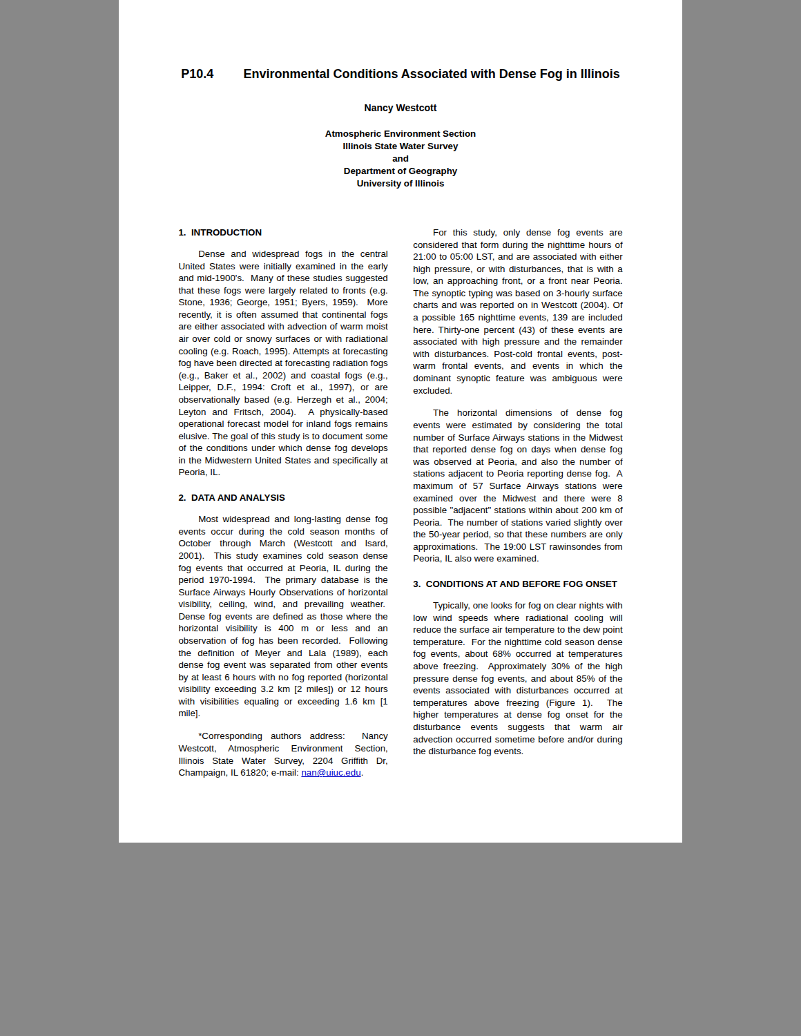P10.4 Environmental Conditions Associated with Dense Fog in Illinois
Nancy Westcott
Atmospheric Environment Section
Illinois State Water Survey
and
Department of Geography
University of Illinois
1. INTRODUCTION
Dense and widespread fogs in the central United States were initially examined in the early and mid-1900's. Many of these studies suggested that these fogs were largely related to fronts (e.g. Stone, 1936; George, 1951; Byers, 1959). More recently, it is often assumed that continental fogs are either associated with advection of warm moist air over cold or snowy surfaces or with radiational cooling (e.g. Roach, 1995). Attempts at forecasting fog have been directed at forecasting radiation fogs (e.g., Baker et al., 2002) and coastal fogs (e.g., Leipper, D.F., 1994: Croft et al., 1997), or are observationally based (e.g. Herzegh et al., 2004; Leyton and Fritsch, 2004). A physically-based operational forecast model for inland fogs remains elusive. The goal of this study is to document some of the conditions under which dense fog develops in the Midwestern United States and specifically at Peoria, IL.
2. DATA AND ANALYSIS
Most widespread and long-lasting dense fog events occur during the cold season months of October through March (Westcott and Isard, 2001). This study examines cold season dense fog events that occurred at Peoria, IL during the period 1970-1994. The primary database is the Surface Airways Hourly Observations of horizontal visibility, ceiling, wind, and prevailing weather. Dense fog events are defined as those where the horizontal visibility is 400 m or less and an observation of fog has been recorded. Following the definition of Meyer and Lala (1989), each dense fog event was separated from other events by at least 6 hours with no fog reported (horizontal visibility exceeding 3.2 km [2 miles]) or 12 hours with visibilities equaling or exceeding 1.6 km [1 mile].
*Corresponding authors address: Nancy Westcott, Atmospheric Environment Section, Illinois State Water Survey, 2204 Griffith Dr, Champaign, IL 61820; e-mail: nan@uiuc.edu.
For this study, only dense fog events are considered that form during the nighttime hours of 21:00 to 05:00 LST, and are associated with either high pressure, or with disturbances, that is with a low, an approaching front, or a front near Peoria. The synoptic typing was based on 3-hourly surface charts and was reported on in Westcott (2004). Of a possible 165 nighttime events, 139 are included here. Thirty-one percent (43) of these events are associated with high pressure and the remainder with disturbances. Post-cold frontal events, post-warm frontal events, and events in which the dominant synoptic feature was ambiguous were excluded.
The horizontal dimensions of dense fog events were estimated by considering the total number of Surface Airways stations in the Midwest that reported dense fog on days when dense fog was observed at Peoria, and also the number of stations adjacent to Peoria reporting dense fog. A maximum of 57 Surface Airways stations were examined over the Midwest and there were 8 possible "adjacent" stations within about 200 km of Peoria. The number of stations varied slightly over the 50-year period, so that these numbers are only approximations. The 19:00 LST rawinsondes from Peoria, IL also were examined.
3. CONDITIONS AT AND BEFORE FOG ONSET
Typically, one looks for fog on clear nights with low wind speeds where radiational cooling will reduce the surface air temperature to the dew point temperature. For the nighttime cold season dense fog events, about 68% occurred at temperatures above freezing. Approximately 30% of the high pressure dense fog events, and about 85% of the events associated with disturbances occurred at temperatures above freezing (Figure 1). The higher temperatures at dense fog onset for the disturbance events suggests that warm air advection occurred sometime before and/or during the disturbance fog events.